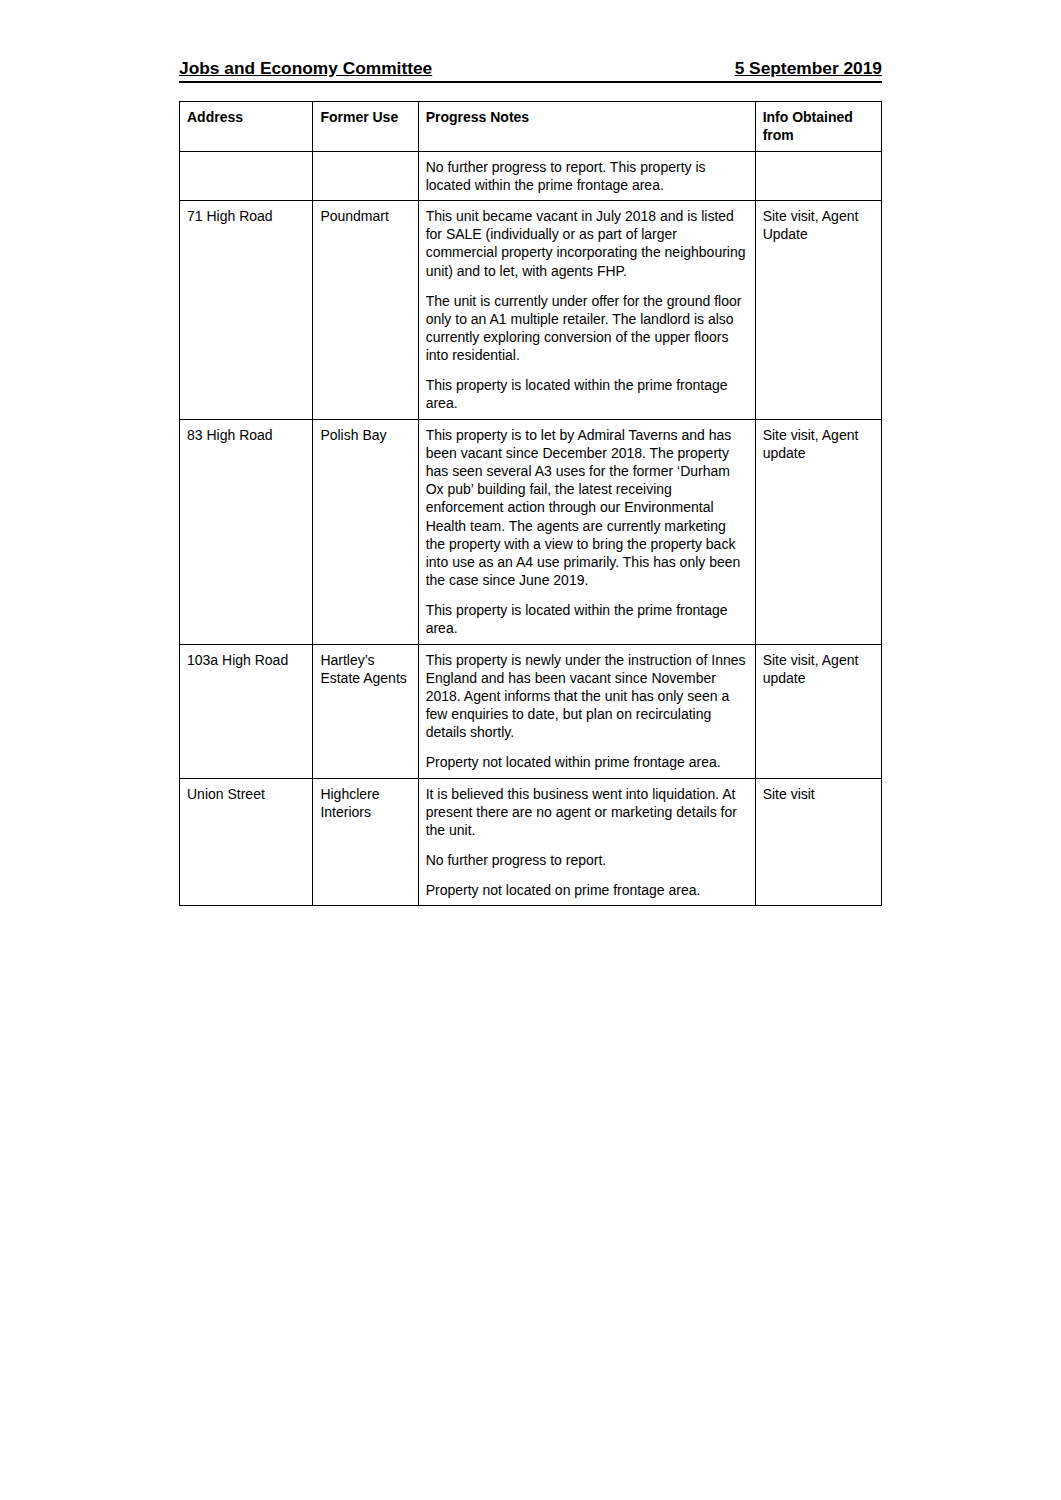Jobs and Economy Committee 5 September 2019
| Address | Former Use | Progress Notes | Info Obtained from |
| --- | --- | --- | --- |
| | | No further progress to report. This property is located within the prime frontage area. | |
| 71 High Road | Poundmart | This unit became vacant in July 2018 and is listed for SALE (individually or as part of larger commercial property incorporating the neighbouring unit) and to let, with agents FHP. The unit is currently under offer for the ground floor only to an A1 multiple retailer. The landlord is also currently exploring conversion of the upper floors into residential. This property is located within the prime frontage area. | Site visit, Agent Update |
| 83 High Road | Polish Bay | This property is to let by Admiral Taverns and has been vacant since December 2018. The property has seen several A3 uses for the former ‘Durham Ox pub’ building fail, the latest receiving enforcement action through our Environmental Health team. The agents are currently marketing the property with a view to bring the property back into use as an A4 use primarily. This has only been the case since June 2019. This property is located within the prime frontage area. | Site visit, Agent update |
| 103a High Road | Hartley’s Estate Agents | This property is newly under the instruction of Innes England and has been vacant since November 2018. Agent informs that the unit has only seen a few enquiries to date, but plan on recirculating details shortly. Property not located within prime frontage area. | Site visit, Agent update |
| Union Street | Highclere Interiors | It is believed this business went into liquidation. At present there are no agent or marketing details for the unit. No further progress to report. Property not located on prime frontage area. | Site visit |